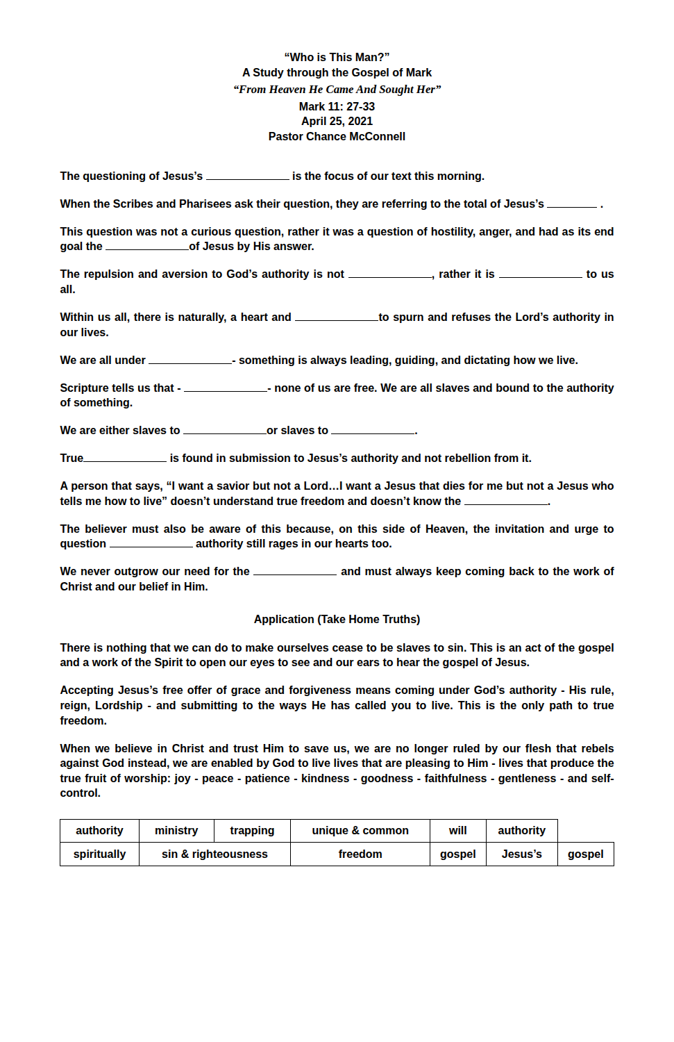“Who is This Man?” A Study through the Gospel of Mark “From Heaven He Came And Sought Her” Mark 11: 27-33 April 25, 2021 Pastor Chance McConnell
The questioning of Jesus’s is the focus of our text this morning.
When the Scribes and Pharisees ask their question, they are referring to the total of Jesus’s .
This question was not a curious question, rather it was a question of hostility, anger, and had as its end goal the of Jesus by His answer.
The repulsion and aversion to God’s authority is not , rather it is to us all.
Within us all, there is naturally, a heart and to spurn and refuses the Lord’s authority in our lives.
We are all under - something is always leading, guiding, and dictating how we live.
Scripture tells us that - - none of us are free. We are all slaves and bound to the authority of something.
We are either slaves to or slaves to .
True is found in submission to Jesus’s authority and not rebellion from it.
A person that says, “I want a savior but not a Lord…I want a Jesus that dies for me but not a Jesus who tells me how to live” doesn’t understand true freedom and doesn’t know the .
The believer must also be aware of this because, on this side of Heaven, the invitation and urge to question authority still rages in our hearts too.
We never outgrow our need for the and must always keep coming back to the work of Christ and our belief in Him.
Application (Take Home Truths)
There is nothing that we can do to make ourselves cease to be slaves to sin. This is an act of the gospel and a work of the Spirit to open our eyes to see and our ears to hear the gospel of Jesus.
Accepting Jesus’s free offer of grace and forgiveness means coming under God’s authority - His rule, reign, Lordship - and submitting to the ways He has called you to live. This is the only path to true freedom.
When we believe in Christ and trust Him to save us, we are no longer ruled by our flesh that rebels against God instead, we are enabled by God to live lives that are pleasing to Him - lives that produce the true fruit of worship: joy - peace - patience - kindness - goodness - faithfulness - gentleness - and self-control.
| authority | ministry | trapping | unique & common | will | authority |
| spiritually | sin & righteousness | freedom | gospel | Jesus’s | gospel |